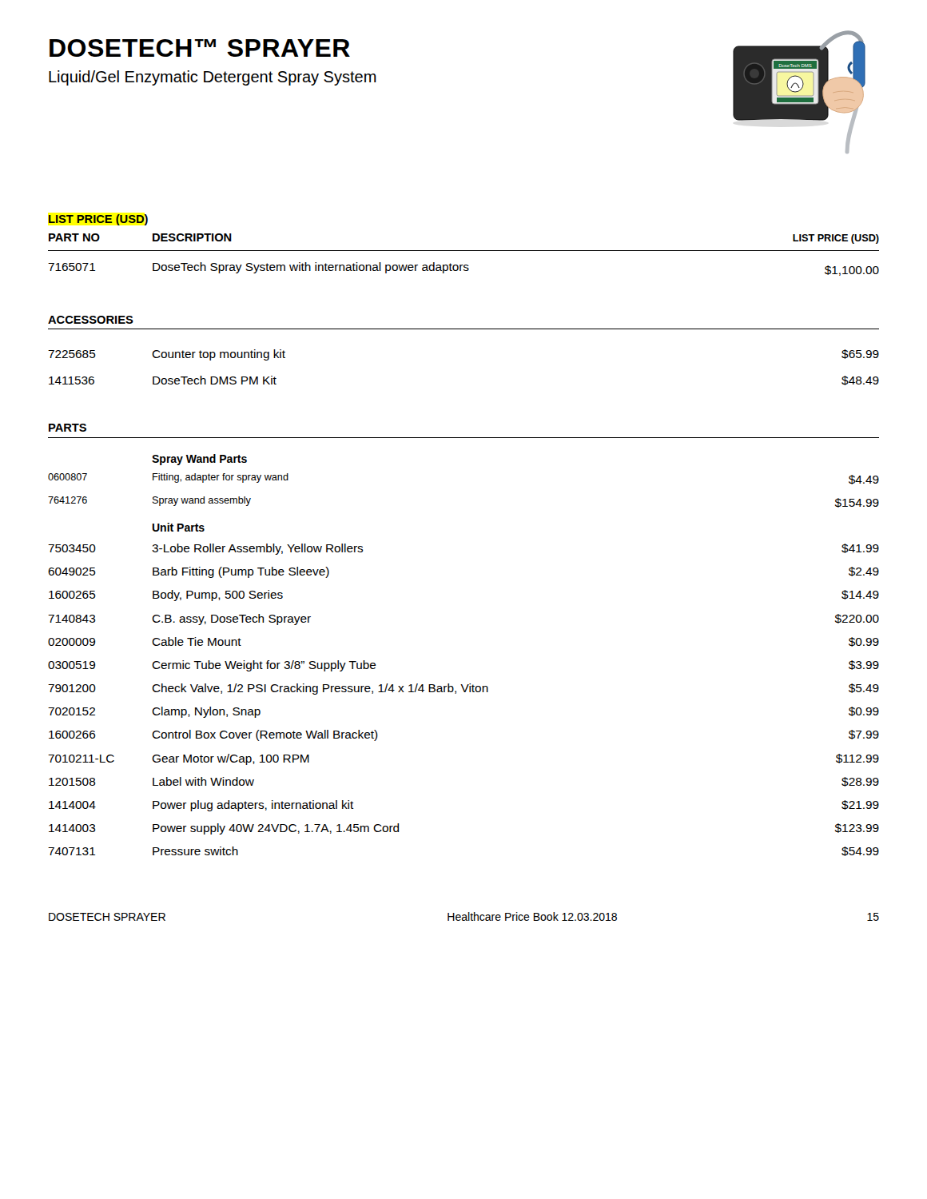DOSETECH™ SPRAYER
Liquid/Gel Enzymatic Detergent Spray System
DoseTech DMS
LIST PRICE (USD)
| PART NO | DESCRIPTION | LIST PRICE (USD) |
| --- | --- | --- |
| 7165071 | DoseTech Spray System with international power adaptors | $1,100.00 |
ACCESSORIES
| 7225685 | Counter top mounting kit | $65.99 |
| 1411536 | DoseTech DMS PM Kit | $48.49 |
PARTS
| | Spray Wand Parts | |
| 0600807 | Fitting, adapter for spray wand | $4.49 |
| 7641276 | Spray wand assembly | $154.99 |
| | Unit Parts | |
| 7503450 | 3-Lobe Roller Assembly, Yellow Rollers | $41.99 |
| 6049025 | Barb Fitting (Pump Tube Sleeve) | $2.49 |
| 1600265 | Body, Pump, 500 Series | $14.49 |
| 7140843 | C.B. assy, DoseTech Sprayer | $220.00 |
| 0200009 | Cable Tie Mount | $0.99 |
| 0300519 | Cermic Tube Weight for 3/8” Supply Tube | $3.99 |
| 7901200 | Check Valve, 1/2 PSI Cracking Pressure, 1/4 x 1/4 Barb, Viton | $5.49 |
| 7020152 | Clamp, Nylon, Snap | $0.99 |
| 1600266 | Control Box Cover (Remote Wall Bracket) | $7.99 |
| 7010211-LC | Gear Motor w/Cap, 100 RPM | $112.99 |
| 1201508 | Label with Window | $28.99 |
| 1414004 | Power plug adapters, international kit | $21.99 |
| 1414003 | Power supply 40W 24VDC, 1.7A, 1.45m Cord | $123.99 |
| 7407131 | Pressure switch | $54.99 |
DOSETECH SPRAYER
Healthcare Price Book 12.03.2018
15